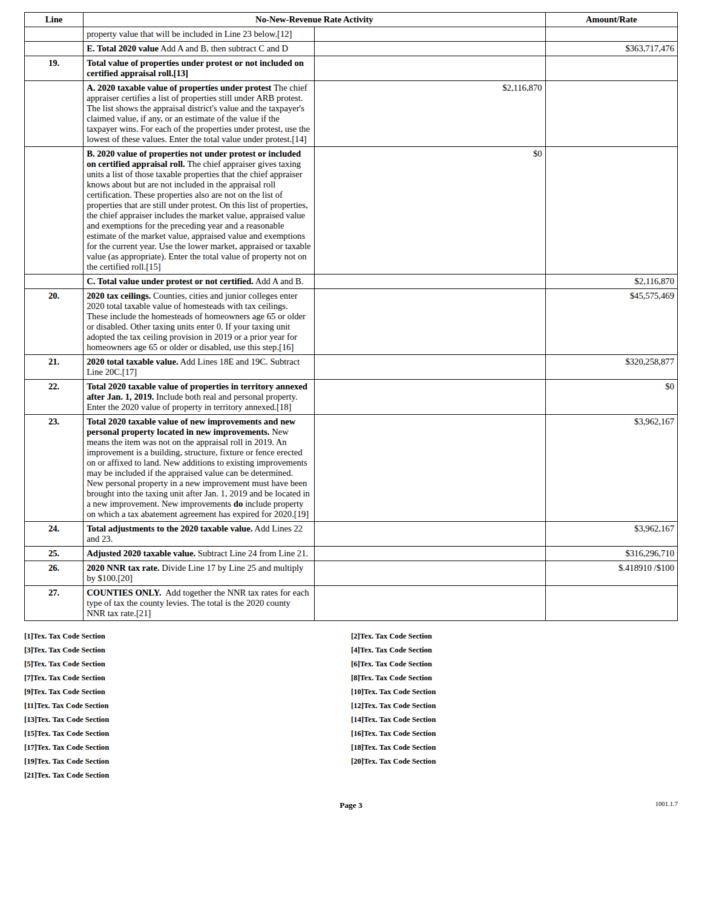| Line | No-New-Revenue Rate Activity | Amount/Rate |
| --- | --- | --- |
| | property value that will be included in Line 23 below.[12] | | |
| | E. Total 2020 value Add A and B, then subtract C and D | | $363,717,476 |
| 19. | Total value of properties under protest or not included on certified appraisal roll.[13] | | |
| | A. 2020 taxable value of properties under protest The chief appraiser certifies a list of properties still under ARB protest. The list shows the appraisal district's value and the taxpayer's claimed value, if any, or an estimate of the value if the taxpayer wins. For each of the properties under protest, use the lowest of these values. Enter the total value under protest.[14] | $2,116,870 | |
| | B. 2020 value of properties not under protest or included on certified appraisal roll. The chief appraiser gives taxing units a list of those taxable properties that the chief appraiser knows about but are not included in the appraisal roll certification. These properties also are not on the list of properties that are still under protest. On this list of properties, the chief appraiser includes the market value, appraised value and exemptions for the preceding year and a reasonable estimate of the market value, appraised value and exemptions for the current year. Use the lower market, appraised or taxable value (as appropriate). Enter the total value of property not on the certified roll.[15] | $0 | |
| | C. Total value under protest or not certified. Add A and B. | | $2,116,870 |
| 20. | 2020 tax ceilings. Counties, cities and junior colleges enter 2020 total taxable value of homesteads with tax ceilings. These include the homesteads of homeowners age 65 or older or disabled. Other taxing units enter 0. If your taxing unit adopted the tax ceiling provision in 2019 or a prior year for homeowners age 65 or older or disabled, use this step.[16] | | $45,575,469 |
| 21. | 2020 total taxable value. Add Lines 18E and 19C. Subtract Line 20C.[17] | | $320,258,877 |
| 22. | Total 2020 taxable value of properties in territory annexed after Jan. 1, 2019. Include both real and personal property. Enter the 2020 value of property in territory annexed.[18] | | $0 |
| 23. | Total 2020 taxable value of new improvements and new personal property located in new improvements. New means the item was not on the appraisal roll in 2019. An improvement is a building, structure, fixture or fence erected on or affixed to land. New additions to existing improvements may be included if the appraised value can be determined. New personal property in a new improvement must have been brought into the taxing unit after Jan. 1, 2019 and be located in a new improvement. New improvements do include property on which a tax abatement agreement has expired for 2020.[19] | | $3,962,167 |
| 24. | Total adjustments to the 2020 taxable value. Add Lines 22 and 23. | | $3,962,167 |
| 25. | Adjusted 2020 taxable value. Subtract Line 24 from Line 21. | | $316,296,710 |
| 26. | 2020 NNR tax rate. Divide Line 17 by Line 25 and multiply by $100.[20] | | $.418910 /$100 |
| 27. | COUNTIES ONLY. Add together the NNR tax rates for each type of tax the county levies. The total is the 2020 county NNR tax rate.[21] | | |
| [1]Tex. Tax Code Section | [2]Tex. Tax Code Section |
| [3]Tex. Tax Code Section | [4]Tex. Tax Code Section |
| [5]Tex. Tax Code Section | [6]Tex. Tax Code Section |
| [7]Tex. Tax Code Section | [8]Tex. Tax Code Section |
| [9]Tex. Tax Code Section | [10]Tex. Tax Code Section |
| [11]Tex. Tax Code Section | [12]Tex. Tax Code Section |
| [13]Tex. Tax Code Section | [14]Tex. Tax Code Section |
| [15]Tex. Tax Code Section | [16]Tex. Tax Code Section |
| [17]Tex. Tax Code Section | [18]Tex. Tax Code Section |
| [19]Tex. Tax Code Section | [20]Tex. Tax Code Section |
| [21]Tex. Tax Code Section | |
Page 3 1001.1.7